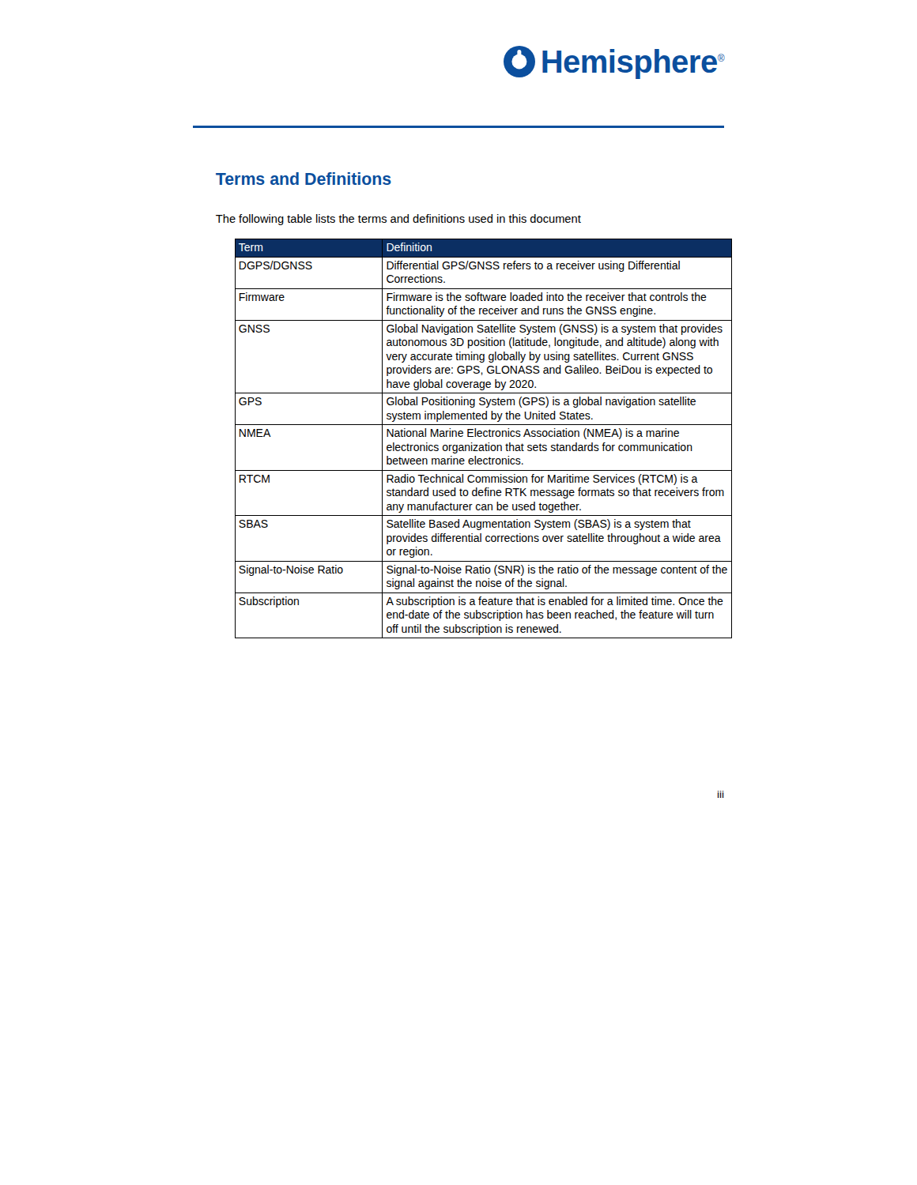Hemisphere®
Terms and Definitions
The following table lists the terms and definitions used in this document
| Term | Definition |
| --- | --- |
| DGPS/DGNSS | Differential GPS/GNSS refers to a receiver using Differential Corrections. |
| Firmware | Firmware is the software loaded into the receiver that controls the functionality of the receiver and runs the GNSS engine. |
| GNSS | Global Navigation Satellite System (GNSS) is a system that provides autonomous 3D position (latitude, longitude, and altitude) along with very accurate timing globally by using satellites. Current GNSS providers are: GPS, GLONASS and Galileo. BeiDou is expected to have global coverage by 2020. |
| GPS | Global Positioning System (GPS) is a global navigation satellite system implemented by the United States. |
| NMEA | National Marine Electronics Association (NMEA) is a marine electronics organization that sets standards for communication between marine electronics. |
| RTCM | Radio Technical Commission for Maritime Services (RTCM) is a standard used to define RTK message formats so that receivers from any manufacturer can be used together. |
| SBAS | Satellite Based Augmentation System (SBAS) is a system that provides differential corrections over satellite throughout a wide area or region. |
| Signal-to-Noise Ratio | Signal-to-Noise Ratio (SNR) is the ratio of the message content of the signal against the noise of the signal. |
| Subscription | A subscription is a feature that is enabled for a limited time. Once the end-date of the subscription has been reached, the feature will turn off until the subscription is renewed. |
iii